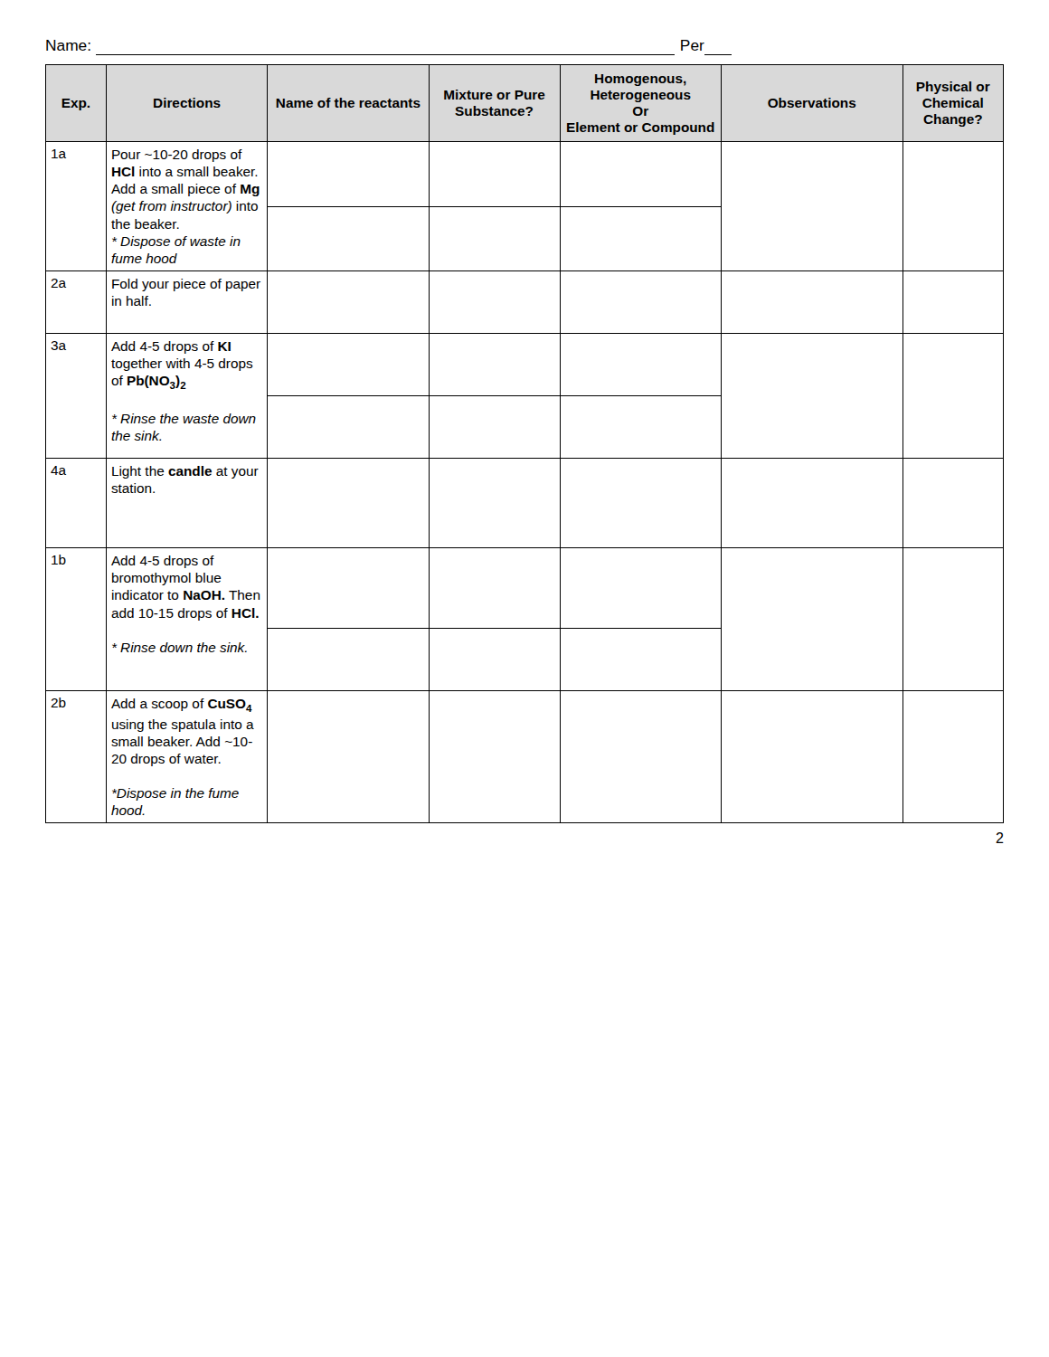Name: Per
| Exp. | Directions | Name of the reactants | Mixture or Pure Substance? | Homogenous, Heterogeneous Or Element or Compound | Observations | Physical or Chemical Change? |
| --- | --- | --- | --- | --- | --- | --- |
| 1a | Pour ~10-20 drops of HCl into a small beaker. Add a small piece of Mg (get from instructor) into the beaker. * Dispose of waste in fume hood | | | | | |
| 2a | Fold your piece of paper in half. | | | | | |
| 3a | Add 4-5 drops of KI together with 4-5 drops of Pb(NO 3 ) 2 * Rinse the waste down the sink. | | | | | |
| 4a | Light the candle at your station. | | | | | |
| 1b | Add 4-5 drops of bromothymol blue indicator to NaOH. Then add 10-15 drops of HCl. * Rinse down the sink. | | | | | |
| 2b | Add a scoop of CuSO 4 using the spatula into a small beaker. Add ~10-20 drops of water. *Dispose in the fume hood. | | | | | |
2